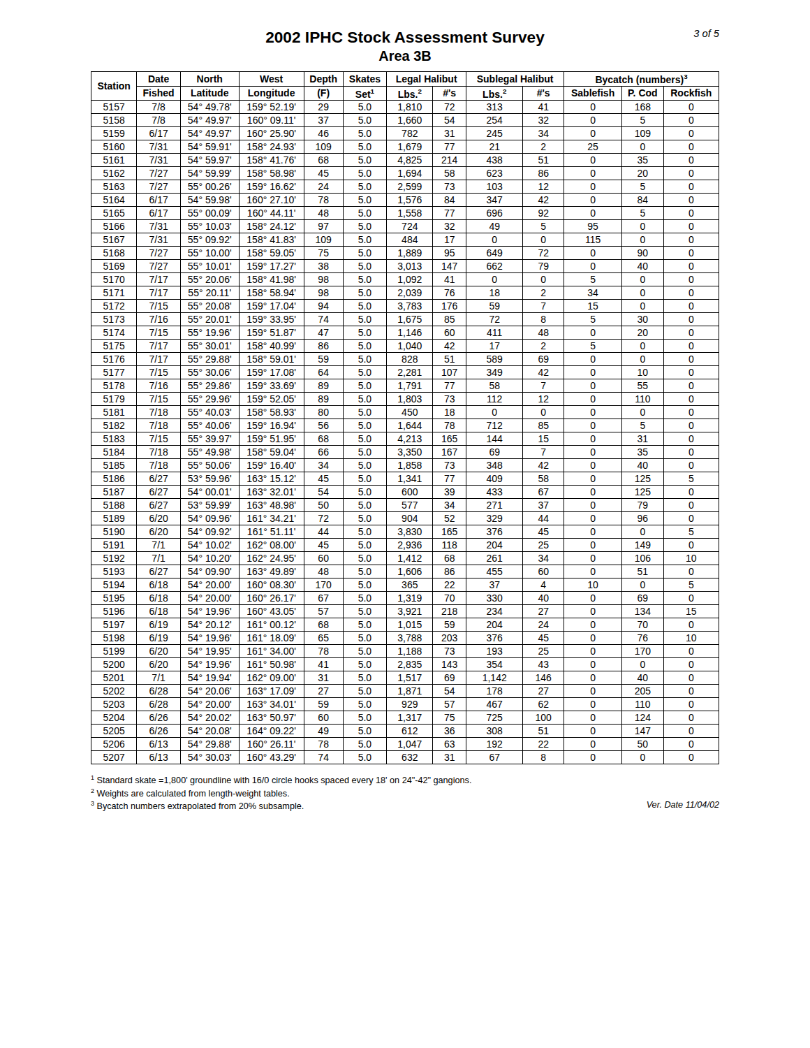3 of 5
2002 IPHC Stock Assessment Survey
Area 3B
| Station | Date | North | West | Depth | Skates | Legal Halibut | Sublegal Halibut | Bycatch (numbers) 3 |
| --- | --- | --- | --- | --- | --- | --- | --- | --- |
| Fished | Latitude | Longitude | (F) | Set 1 | Lbs. 2 | #'s | Lbs. 2 | #'s | Sablefish | P. Cod | Rockfish |
| 5157 | 7/8 | 54° 49.78' | 159° 52.19' | 29 | 5.0 | 1,810 | 72 | 313 | 41 | 0 | 168 | 0 |
| 5158 | 7/8 | 54° 49.97' | 160° 09.11' | 37 | 5.0 | 1,660 | 54 | 254 | 32 | 0 | 5 | 0 |
| 5159 | 6/17 | 54° 49.97' | 160° 25.90' | 46 | 5.0 | 782 | 31 | 245 | 34 | 0 | 109 | 0 |
| 5160 | 7/31 | 54° 59.91' | 158° 24.93' | 109 | 5.0 | 1,679 | 77 | 21 | 2 | 25 | 0 | 0 |
| 5161 | 7/31 | 54° 59.97' | 158° 41.76' | 68 | 5.0 | 4,825 | 214 | 438 | 51 | 0 | 35 | 0 |
| 5162 | 7/27 | 54° 59.99' | 158° 58.98' | 45 | 5.0 | 1,694 | 58 | 623 | 86 | 0 | 20 | 0 |
| 5163 | 7/27 | 55° 00.26' | 159° 16.62' | 24 | 5.0 | 2,599 | 73 | 103 | 12 | 0 | 5 | 0 |
| 5164 | 6/17 | 54° 59.98' | 160° 27.10' | 78 | 5.0 | 1,576 | 84 | 347 | 42 | 0 | 84 | 0 |
| 5165 | 6/17 | 55° 00.09' | 160° 44.11' | 48 | 5.0 | 1,558 | 77 | 696 | 92 | 0 | 5 | 0 |
| 5166 | 7/31 | 55° 10.03' | 158° 24.12' | 97 | 5.0 | 724 | 32 | 49 | 5 | 95 | 0 | 0 |
| 5167 | 7/31 | 55° 09.92' | 158° 41.83' | 109 | 5.0 | 484 | 17 | 0 | 0 | 115 | 0 | 0 |
| 5168 | 7/27 | 55° 10.00' | 158° 59.05' | 75 | 5.0 | 1,889 | 95 | 649 | 72 | 0 | 90 | 0 |
| 5169 | 7/27 | 55° 10.01' | 159° 17.27' | 38 | 5.0 | 3,013 | 147 | 662 | 79 | 0 | 40 | 0 |
| 5170 | 7/17 | 55° 20.06' | 158° 41.98' | 98 | 5.0 | 1,092 | 41 | 0 | 0 | 5 | 0 | 0 |
| 5171 | 7/17 | 55° 20.11' | 158° 58.94' | 98 | 5.0 | 2,039 | 76 | 18 | 2 | 34 | 0 | 0 |
| 5172 | 7/15 | 55° 20.08' | 159° 17.04' | 94 | 5.0 | 3,783 | 176 | 59 | 7 | 15 | 0 | 0 |
| 5173 | 7/16 | 55° 20.01' | 159° 33.95' | 74 | 5.0 | 1,675 | 85 | 72 | 8 | 5 | 30 | 0 |
| 5174 | 7/15 | 55° 19.96' | 159° 51.87' | 47 | 5.0 | 1,146 | 60 | 411 | 48 | 0 | 20 | 0 |
| 5175 | 7/17 | 55° 30.01' | 158° 40.99' | 86 | 5.0 | 1,040 | 42 | 17 | 2 | 5 | 0 | 0 |
| 5176 | 7/17 | 55° 29.88' | 158° 59.01' | 59 | 5.0 | 828 | 51 | 589 | 69 | 0 | 0 | 0 |
| 5177 | 7/15 | 55° 30.06' | 159° 17.08' | 64 | 5.0 | 2,281 | 107 | 349 | 42 | 0 | 10 | 0 |
| 5178 | 7/16 | 55° 29.86' | 159° 33.69' | 89 | 5.0 | 1,791 | 77 | 58 | 7 | 0 | 55 | 0 |
| 5179 | 7/15 | 55° 29.96' | 159° 52.05' | 89 | 5.0 | 1,803 | 73 | 112 | 12 | 0 | 110 | 0 |
| 5181 | 7/18 | 55° 40.03' | 158° 58.93' | 80 | 5.0 | 450 | 18 | 0 | 0 | 0 | 0 | 0 |
| 5182 | 7/18 | 55° 40.06' | 159° 16.94' | 56 | 5.0 | 1,644 | 78 | 712 | 85 | 0 | 5 | 0 |
| 5183 | 7/15 | 55° 39.97' | 159° 51.95' | 68 | 5.0 | 4,213 | 165 | 144 | 15 | 0 | 31 | 0 |
| 5184 | 7/18 | 55° 49.98' | 158° 59.04' | 66 | 5.0 | 3,350 | 167 | 69 | 7 | 0 | 35 | 0 |
| 5185 | 7/18 | 55° 50.06' | 159° 16.40' | 34 | 5.0 | 1,858 | 73 | 348 | 42 | 0 | 40 | 0 |
| 5186 | 6/27 | 53° 59.96' | 163° 15.12' | 45 | 5.0 | 1,341 | 77 | 409 | 58 | 0 | 125 | 5 |
| 5187 | 6/27 | 54° 00.01' | 163° 32.01' | 54 | 5.0 | 600 | 39 | 433 | 67 | 0 | 125 | 0 |
| 5188 | 6/27 | 53° 59.99' | 163° 48.98' | 50 | 5.0 | 577 | 34 | 271 | 37 | 0 | 79 | 0 |
| 5189 | 6/20 | 54° 09.96' | 161° 34.21' | 72 | 5.0 | 904 | 52 | 329 | 44 | 0 | 96 | 0 |
| 5190 | 6/20 | 54° 09.92' | 161° 51.11' | 44 | 5.0 | 3,830 | 165 | 376 | 45 | 0 | 0 | 5 |
| 5191 | 7/1 | 54° 10.02' | 162° 08.00' | 45 | 5.0 | 2,936 | 118 | 204 | 25 | 0 | 149 | 0 |
| 5192 | 7/1 | 54° 10.20' | 162° 24.95' | 60 | 5.0 | 1,412 | 68 | 261 | 34 | 0 | 106 | 10 |
| 5193 | 6/27 | 54° 09.90' | 163° 49.89' | 48 | 5.0 | 1,606 | 86 | 455 | 60 | 0 | 51 | 0 |
| 5194 | 6/18 | 54° 20.00' | 160° 08.30' | 170 | 5.0 | 365 | 22 | 37 | 4 | 10 | 0 | 5 |
| 5195 | 6/18 | 54° 20.00' | 160° 26.17' | 67 | 5.0 | 1,319 | 70 | 330 | 40 | 0 | 69 | 0 |
| 5196 | 6/18 | 54° 19.96' | 160° 43.05' | 57 | 5.0 | 3,921 | 218 | 234 | 27 | 0 | 134 | 15 |
| 5197 | 6/19 | 54° 20.12' | 161° 00.12' | 68 | 5.0 | 1,015 | 59 | 204 | 24 | 0 | 70 | 0 |
| 5198 | 6/19 | 54° 19.96' | 161° 18.09' | 65 | 5.0 | 3,788 | 203 | 376 | 45 | 0 | 76 | 10 |
| 5199 | 6/20 | 54° 19.95' | 161° 34.00' | 78 | 5.0 | 1,188 | 73 | 193 | 25 | 0 | 170 | 0 |
| 5200 | 6/20 | 54° 19.96' | 161° 50.98' | 41 | 5.0 | 2,835 | 143 | 354 | 43 | 0 | 0 | 0 |
| 5201 | 7/1 | 54° 19.94' | 162° 09.00' | 31 | 5.0 | 1,517 | 69 | 1,142 | 146 | 0 | 40 | 0 |
| 5202 | 6/28 | 54° 20.06' | 163° 17.09' | 27 | 5.0 | 1,871 | 54 | 178 | 27 | 0 | 205 | 0 |
| 5203 | 6/28 | 54° 20.00' | 163° 34.01' | 59 | 5.0 | 929 | 57 | 467 | 62 | 0 | 110 | 0 |
| 5204 | 6/26 | 54° 20.02' | 163° 50.97' | 60 | 5.0 | 1,317 | 75 | 725 | 100 | 0 | 124 | 0 |
| 5205 | 6/26 | 54° 20.08' | 164° 09.22' | 49 | 5.0 | 612 | 36 | 308 | 51 | 0 | 147 | 0 |
| 5206 | 6/13 | 54° 29.88' | 160° 26.11' | 78 | 5.0 | 1,047 | 63 | 192 | 22 | 0 | 50 | 0 |
| 5207 | 6/13 | 54° 30.03' | 160° 43.29' | 74 | 5.0 | 632 | 31 | 67 | 8 | 0 | 0 | 0 |
1 Standard skate =1,800' groundline with 16/0 circle hooks spaced every 18' on 24"-42" gangions.
2 Weights are calculated from length-weight tables.
3 Bycatch numbers extrapolated from 20% subsample. Ver. Date 11/04/02